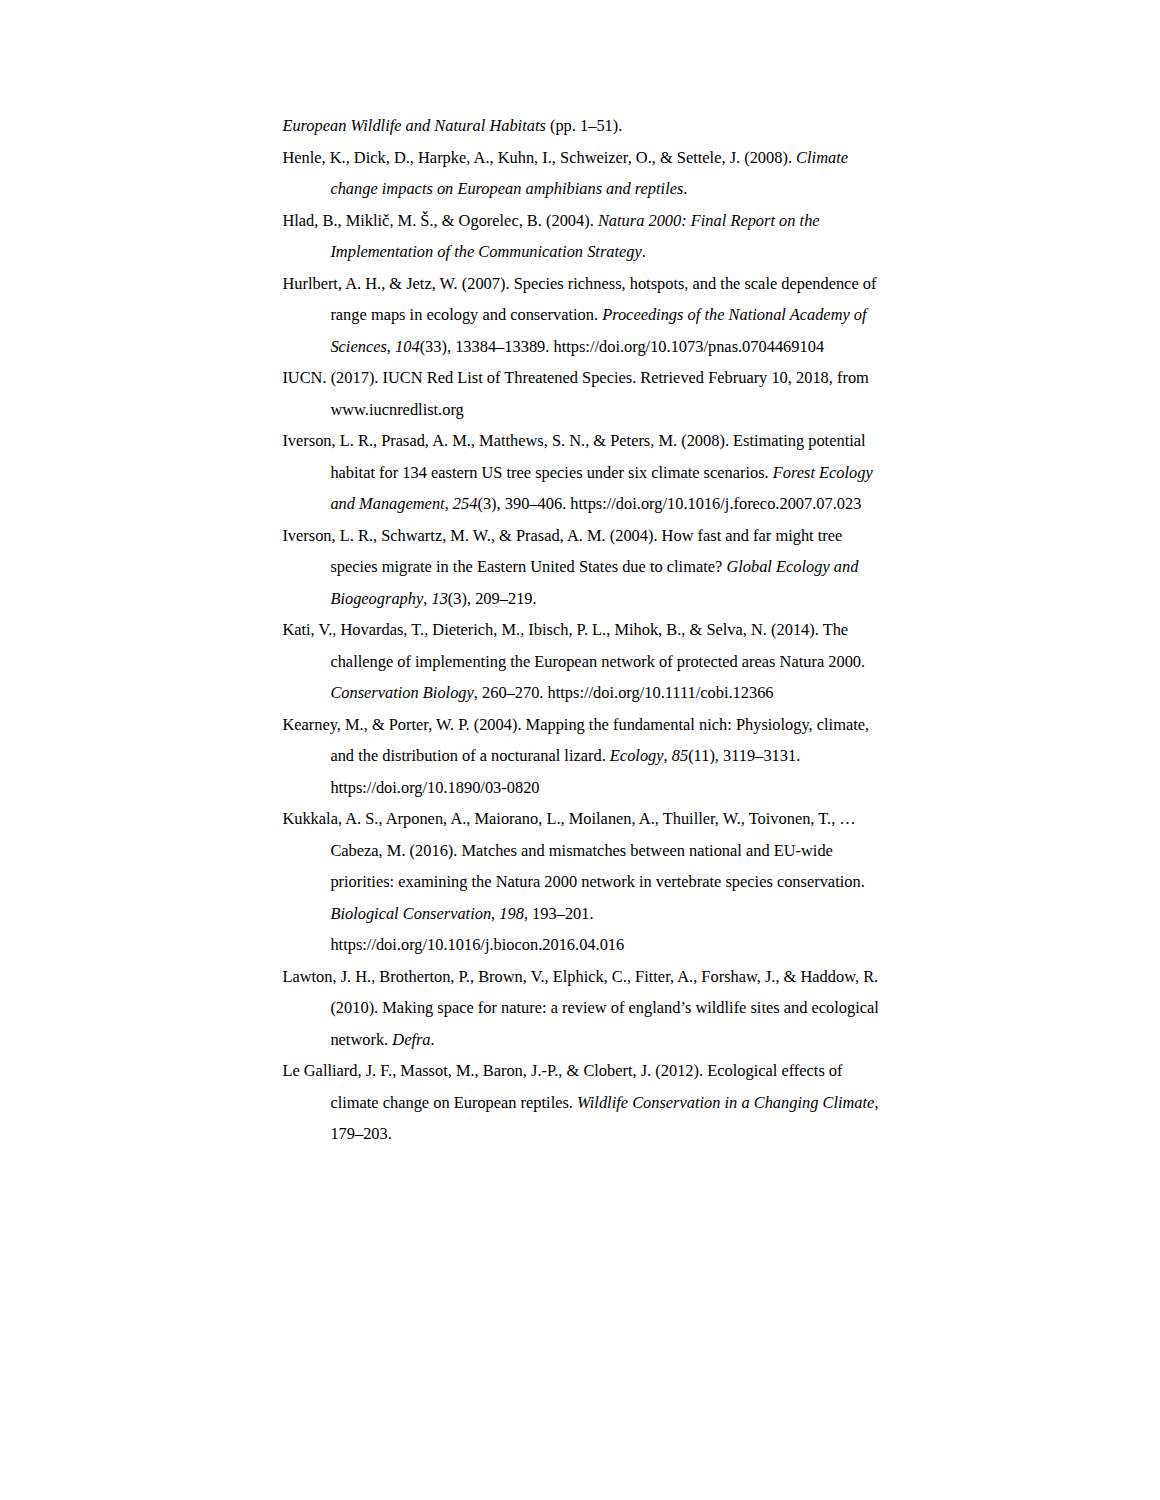European Wildlife and Natural Habitats (pp. 1–51).
Henle, K., Dick, D., Harpke, A., Kuhn, I., Schweizer, O., & Settele, J. (2008). Climate change impacts on European amphibians and reptiles.
Hlad, B., Miklič, M. Š., & Ogorelec, B. (2004). Natura 2000: Final Report on the Implementation of the Communication Strategy.
Hurlbert, A. H., & Jetz, W. (2007). Species richness, hotspots, and the scale dependence of range maps in ecology and conservation. Proceedings of the National Academy of Sciences, 104(33), 13384–13389. https://doi.org/10.1073/pnas.0704469104
IUCN. (2017). IUCN Red List of Threatened Species. Retrieved February 10, 2018, from www.iucnredlist.org
Iverson, L. R., Prasad, A. M., Matthews, S. N., & Peters, M. (2008). Estimating potential habitat for 134 eastern US tree species under six climate scenarios. Forest Ecology and Management, 254(3), 390–406. https://doi.org/10.1016/j.foreco.2007.07.023
Iverson, L. R., Schwartz, M. W., & Prasad, A. M. (2004). How fast and far might tree species migrate in the Eastern United States due to climate? Global Ecology and Biogeography, 13(3), 209–219.
Kati, V., Hovardas, T., Dieterich, M., Ibisch, P. L., Mihok, B., & Selva, N. (2014). The challenge of implementing the European network of protected areas Natura 2000. Conservation Biology, 260–270. https://doi.org/10.1111/cobi.12366
Kearney, M., & Porter, W. P. (2004). Mapping the fundamental nich: Physiology, climate, and the distribution of a nocturanal lizard. Ecology, 85(11), 3119–3131. https://doi.org/10.1890/03-0820
Kukkala, A. S., Arponen, A., Maiorano, L., Moilanen, A., Thuiller, W., Toivonen, T., … Cabeza, M. (2016). Matches and mismatches between national and EU-wide priorities: examining the Natura 2000 network in vertebrate species conservation. Biological Conservation, 198, 193–201. https://doi.org/10.1016/j.biocon.2016.04.016
Lawton, J. H., Brotherton, P., Brown, V., Elphick, C., Fitter, A., Forshaw, J., & Haddow, R. (2010). Making space for nature: a review of england’s wildlife sites and ecological network. Defra.
Le Galliard, J. F., Massot, M., Baron, J.-P., & Clobert, J. (2012). Ecological effects of climate change on European reptiles. Wildlife Conservation in a Changing Climate, 179–203.